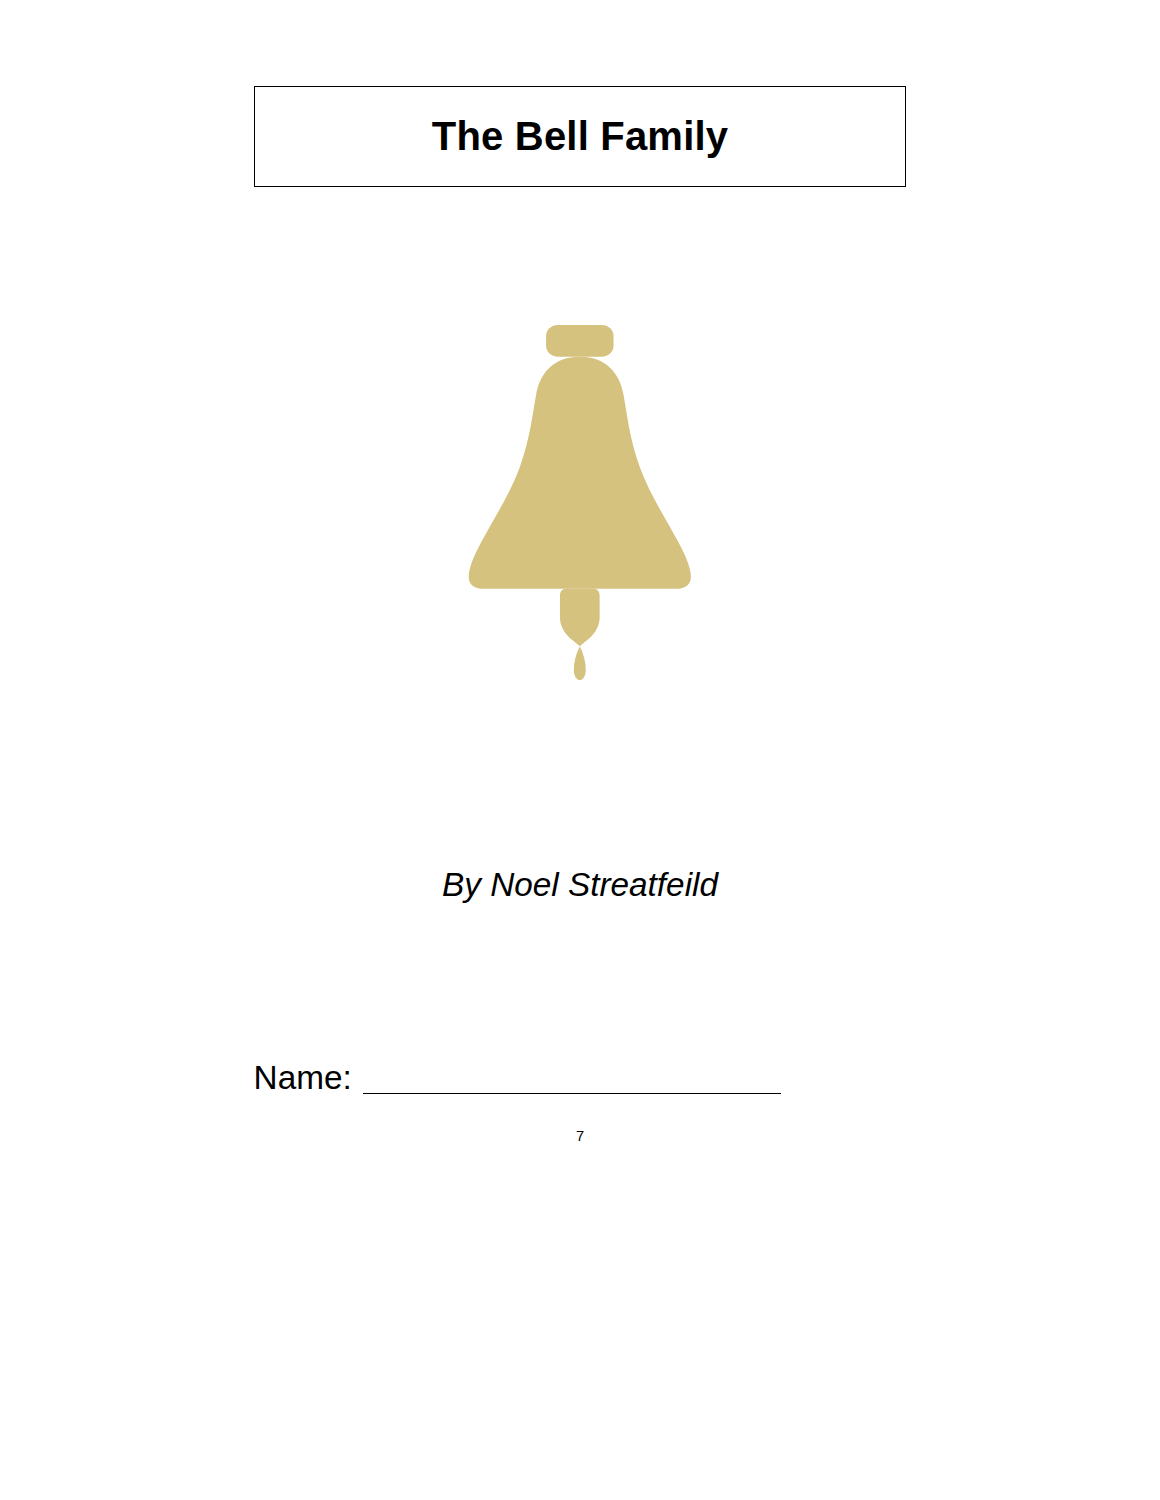The Bell Family
By Noel Streatfeild
Name:
7